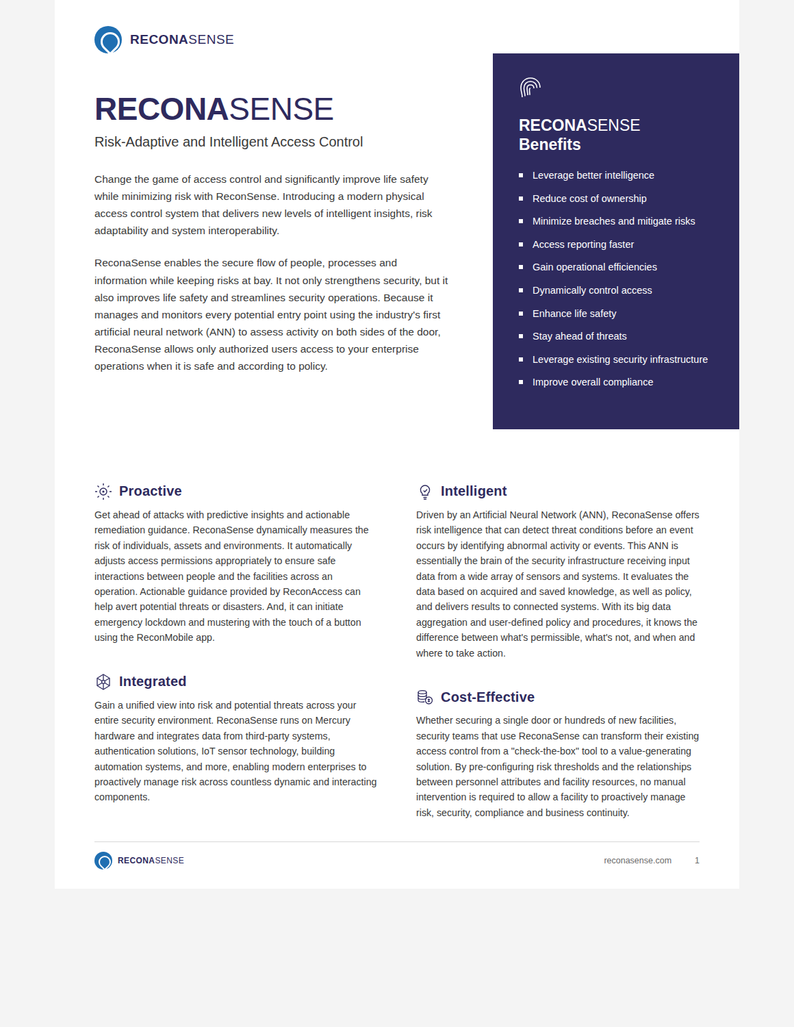RECONASENSE
DATA SHEET
RECONASENSE
Risk-Adaptive and Intelligent Access Control
Change the game of access control and significantly improve life safety while minimizing risk with ReconSense. Introducing a modern physical access control system that delivers new levels of intelligent insights, risk adaptability and system interoperability.
ReconaSense enables the secure flow of people, processes and information while keeping risks at bay. It not only strengthens security, but it also improves life safety and streamlines security operations. Because it manages and monitors every potential entry point using the industry's first artificial neural network (ANN) to assess activity on both sides of the door, ReconaSense allows only authorized users access to your enterprise operations when it is safe and according to policy.
RECONA SENSE Benefits
Leverage better intelligence
Reduce cost of ownership
Minimize breaches and mitigate risks
Access reporting faster
Gain operational efficiencies
Dynamically control access
Enhance life safety
Stay ahead of threats
Leverage existing security infrastructure
Improve overall compliance
Proactive
Get ahead of attacks with predictive insights and actionable remediation guidance. ReconaSense dynamically measures the risk of individuals, assets and environments. It automatically adjusts access permissions appropriately to ensure safe interactions between people and the facilities across an operation. Actionable guidance provided by ReconAccess can help avert potential threats or disasters. And, it can initiate emergency lockdown and mustering with the touch of a button using the ReconMobile app.
Integrated
Gain a unified view into risk and potential threats across your entire security environment. ReconaSense runs on Mercury hardware and integrates data from third-party systems, authentication solutions, IoT sensor technology, building automation systems, and more, enabling modern enterprises to proactively manage risk across countless dynamic and interacting components.
Intelligent
Driven by an Artificial Neural Network (ANN), ReconaSense offers risk intelligence that can detect threat conditions before an event occurs by identifying abnormal activity or events. This ANN is essentially the brain of the security infrastructure receiving input data from a wide array of sensors and systems. It evaluates the data based on acquired and saved knowledge, as well as policy, and delivers results to connected systems. With its big data aggregation and user-defined policy and procedures, it knows the difference between what's permissible, what's not, and when and where to take action.
Cost-Effective
Whether securing a single door or hundreds of new facilities, security teams that use ReconaSense can transform their existing access control from a "check-the-box" tool to a value-generating solution. By pre-configuring risk thresholds and the relationships between personnel attributes and facility resources, no manual intervention is required to allow a facility to proactively manage risk, security, compliance and business continuity.
RECONASENSE
reconasense.com 1